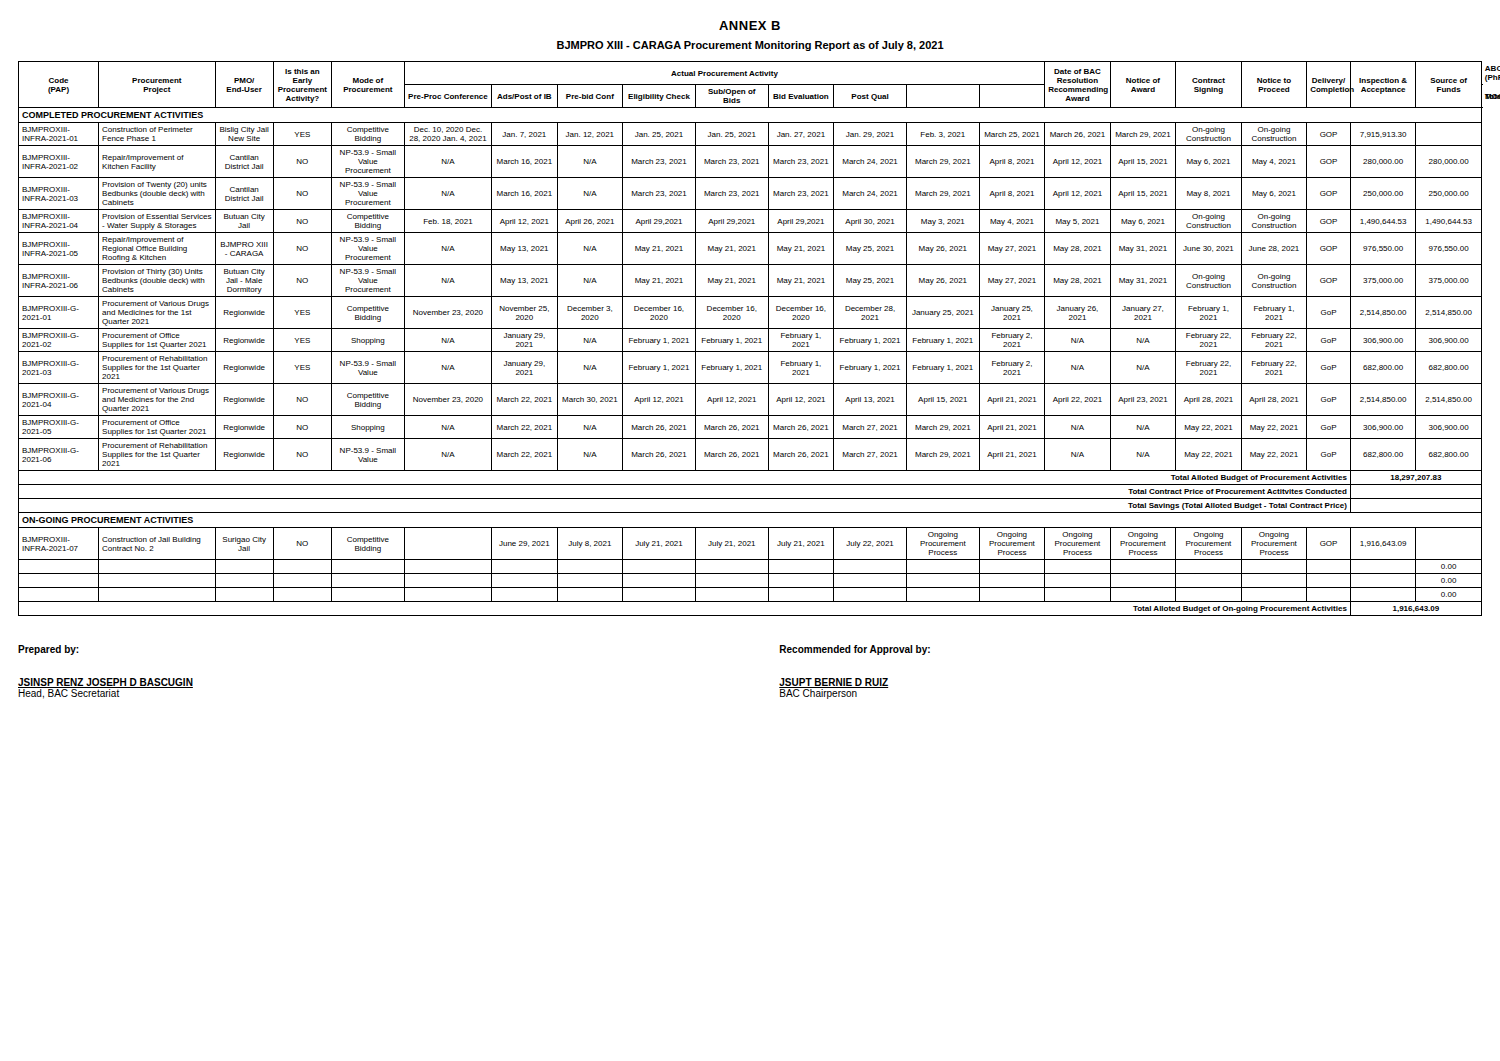ANNEX B
BJMPRO XIII - CARAGA Procurement Monitoring Report as of July 8, 2021
| Code (PAP) | Procurement Project | PMO/ End-User | Is this an Early Procurement Activity? | Mode of Procurement | Actual Procurement Activity | Date of BAC Resolution Recommending Award | Notice of Award | Contract Signing | Notice to Proceed | Delivery/ Completion | Inspection & Acceptance | Source of Funds | ABC (PhP) |
| --- | --- | --- | --- | --- | --- | --- | --- | --- | --- | --- | --- | --- | --- |
| Pre-Proc Conference | Ads/Post of IB | Pre-bid Conf | Eligibility Check | Sub/Open of Bids | Bid Evaluation | Post Qual | | | Total | MOOE |
| COMPLETED PROCUREMENT ACTIVITIES |
| BJMPROXIII-INFRA-2021-01 | Construction of Perimeter Fence Phase 1 | Bislig City Jail New Site | YES | Competitive Bidding | Dec. 10, 2020 Dec. 28, 2020 Jan. 4, 2021 | Jan. 7, 2021 | Jan. 12, 2021 | Jan. 25, 2021 | Jan. 25, 2021 | Jan. 27, 2021 | Jan. 29, 2021 | Feb. 3, 2021 | March 25, 2021 | March 26, 2021 | March 29, 2021 | On-going Construction | On-going Construction | GOP | 7,915,913.30 | |
| BJMPROXIII-INFRA-2021-02 | Repair/Improvement of Kitchen Facility | Cantilan District Jail | NO | NP-53.9 - Small Value Procurement | N/A | March 16, 2021 | N/A | March 23, 2021 | March 23, 2021 | March 23, 2021 | March 24, 2021 | March 29, 2021 | April 8, 2021 | April 12, 2021 | April 15, 2021 | May 6, 2021 | May 4, 2021 | GOP | 280,000.00 | 280,000.00 |
| BJMPROXIII-INFRA-2021-03 | Provision of Twenty (20) units Bedbunks (double deck) with Cabinets | Cantilan District Jail | NO | NP-53.9 - Small Value Procurement | N/A | March 16, 2021 | N/A | March 23, 2021 | March 23, 2021 | March 23, 2021 | March 24, 2021 | March 29, 2021 | April 8, 2021 | April 12, 2021 | April 15, 2021 | May 8, 2021 | May 6, 2021 | GOP | 250,000.00 | 250,000.00 |
| BJMPROXIII-INFRA-2021-04 | Provision of Essential Services - Water Supply & Storages | Butuan City Jail | NO | Competitive Bidding | Feb. 18, 2021 | April 12, 2021 | April 26, 2021 | April 29,2021 | April 29,2021 | April 29,2021 | April 30, 2021 | May 3, 2021 | May 4, 2021 | May 5, 2021 | May 6, 2021 | On-going Construction | On-going Construction | GOP | 1,490,644.53 | 1,490,644.53 |
| BJMPROXIII-INFRA-2021-05 | Repair/Improvement of Regional Office Building Roofing & Kitchen | BJMPRO XIII - CARAGA | NO | NP-53.9 - Small Value Procurement | N/A | May 13, 2021 | N/A | May 21, 2021 | May 21, 2021 | May 21, 2021 | May 25, 2021 | May 26, 2021 | May 27, 2021 | May 28, 2021 | May 31, 2021 | June 30, 2021 | June 28, 2021 | GOP | 976,550.00 | 976,550.00 |
| BJMPROXIII-INFRA-2021-06 | Provision of Thirty (30) Units Bedbunks (double deck) with Cabinets | Butuan City Jail - Male Dormitory | NO | NP-53.9 - Small Value Procurement | N/A | May 13, 2021 | N/A | May 21, 2021 | May 21, 2021 | May 21, 2021 | May 25, 2021 | May 26, 2021 | May 27, 2021 | May 28, 2021 | May 31, 2021 | On-going Construction | On-going Construction | GOP | 375,000.00 | 375,000.00 |
| BJMPROXIII-G-2021-01 | Procurement of Various Drugs and Medicines for the 1st Quarter 2021 | Regionwide | YES | Competitive Bidding | November 23, 2020 | November 25, 2020 | December 3, 2020 | December 16, 2020 | December 16, 2020 | December 16, 2020 | December 28, 2021 | January 25, 2021 | January 25, 2021 | January 26, 2021 | January 27, 2021 | February 1, 2021 | February 1, 2021 | GoP | 2,514,850.00 | 2,514,850.00 |
| BJMPROXIII-G-2021-02 | Procurement of Office Supplies for 1st Quarter 2021 | Regionwide | YES | Shopping | N/A | January 29, 2021 | N/A | February 1, 2021 | February 1, 2021 | February 1, 2021 | February 1, 2021 | February 1, 2021 | February 2, 2021 | N/A | N/A | February 22, 2021 | February 22, 2021 | GoP | 306,900.00 | 306,900.00 |
| BJMPROXIII-G-2021-03 | Procurement of Rehabilitation Supplies for the 1st Quarter 2021 | Regionwide | YES | NP-53.9 - Small Value | N/A | January 29, 2021 | N/A | February 1, 2021 | February 1, 2021 | February 1, 2021 | February 1, 2021 | February 1, 2021 | February 2, 2021 | N/A | N/A | February 22, 2021 | February 22, 2021 | GoP | 682,800.00 | 682,800.00 |
| BJMPROXIII-G-2021-04 | Procurement of Various Drugs and Medicines for the 2nd Quarter 2021 | Regionwide | NO | Competitive Bidding | November 23, 2020 | March 22, 2021 | March 30, 2021 | April 12, 2021 | April 12, 2021 | April 12, 2021 | April 13, 2021 | April 15, 2021 | April 21, 2021 | April 22, 2021 | April 23, 2021 | April 28, 2021 | April 28, 2021 | GoP | 2,514,850.00 | 2,514,850.00 |
| BJMPROXIII-G-2021-05 | Procurement of Office Supplies for 1st Quarter 2021 | Regionwide | NO | Shopping | N/A | March 22, 2021 | N/A | March 26, 2021 | March 26, 2021 | March 26, 2021 | March 27, 2021 | March 29, 2021 | April 21, 2021 | N/A | N/A | May 22, 2021 | May 22, 2021 | GoP | 306,900.00 | 306,900.00 |
| BJMPROXIII-G-2021-06 | Procurement of Rehabilitation Supplies for the 1st Quarter 2021 | Regionwide | NO | NP-53.9 - Small Value | N/A | March 22, 2021 | N/A | March 26, 2021 | March 26, 2021 | March 26, 2021 | March 27, 2021 | March 29, 2021 | April 21, 2021 | N/A | N/A | May 22, 2021 | May 22, 2021 | GoP | 682,800.00 | 682,800.00 |
| Total Alloted Budget of Procurement Activities | 18,297,207.83 |
| Total Contract Price of Procurement Actitvites Conducted | |
| Total Savings (Total Alloted Budget - Total Contract Price) | |
| ON-GOING PROCUREMENT ACTIVITIES |
| BJMPROXIII-INFRA-2021-07 | Construction of Jail Building Contract No. 2 | Surigao City Jail | NO | Competitive Bidding | | June 29, 2021 | July 8, 2021 | July 21, 2021 | July 21, 2021 | July 21, 2021 | July 22, 2021 | Ongoing Procurement Process | Ongoing Procurement Process | Ongoing Procurement Process | Ongoing Procurement Process | Ongoing Procurement Process | Ongoing Procurement Process | GOP | 1,916,643.09 | |
| | | | | | | | | | | | | | | | | | | | | 0.00 |
| | | | | | | | | | | | | | | | | | | | | 0.00 |
| | | | | | | | | | | | | | | | | | | | | 0.00 |
| Total Alloted Budget of On-going Procurement Activities | 1,916,643.09 |
Prepared by:
JSINSP RENZ JOSEPH D BASCUGIN
Head, BAC Secretariat
Recommended for Approval by:
JSUPT BERNIE D RUIZ
BAC Chairperson